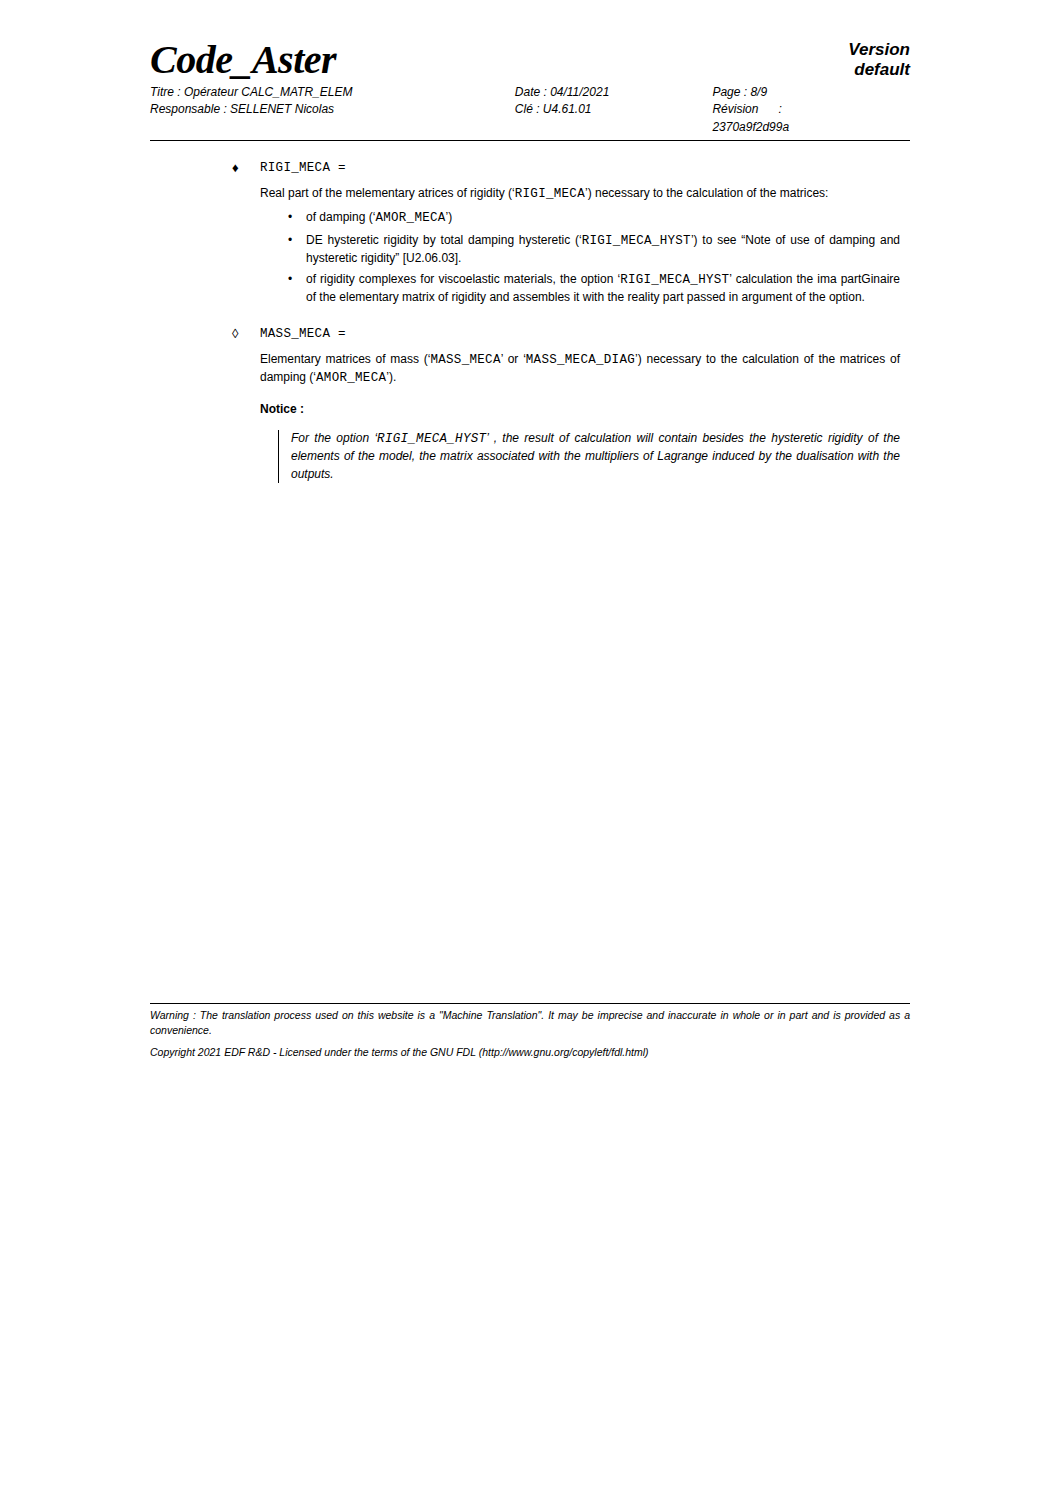Version
default
Code_Aster
| Titre : Opérateur CALC_MATR_ELEM | Date : 04/11/2021 | Page : 8/9 |
| Responsable : SELLENET Nicolas | Clé : U4.61.01 | Révision : 2370a9f2d99a |
♦ RIGI_MECA =
Real part of the melementary atrices of rigidity (‘RIGI_MECA’) necessary to the calculation of the matrices:
of damping (‘AMOR_MECA’)
DE hysteretic rigidity by total damping hysteretic (‘RIGI_MECA_HYST’) to see “Note of use of damping and hysteretic rigidity” [U2.06.03].
of rigidity complexes for viscoelastic materials, the option ‘RIGI_MECA_HYST’ calculation the ima partGinaire of the elementary matrix of rigidity and assembles it with the reality part passed in argument of the option.
◊ MASS_MECA =
Elementary matrices of mass (‘MASS_MECA’ or ‘MASS_MECA_DIAG’) necessary to the calculation of the matrices of damping (‘AMOR_MECA’).
Notice :
For the option ‘RIGI_MECA_HYST’ , the result of calculation will contain besides the hysteretic rigidity of the elements of the model, the matrix associated with the multipliers of Lagrange induced by the dualisation with the outputs.
Warning : The translation process used on this website is a "Machine Translation". It may be imprecise and inaccurate in whole or in part and is provided as a convenience.
Copyright 2021 EDF R&D - Licensed under the terms of the GNU FDL (http://www.gnu.org/copyleft/fdl.html)